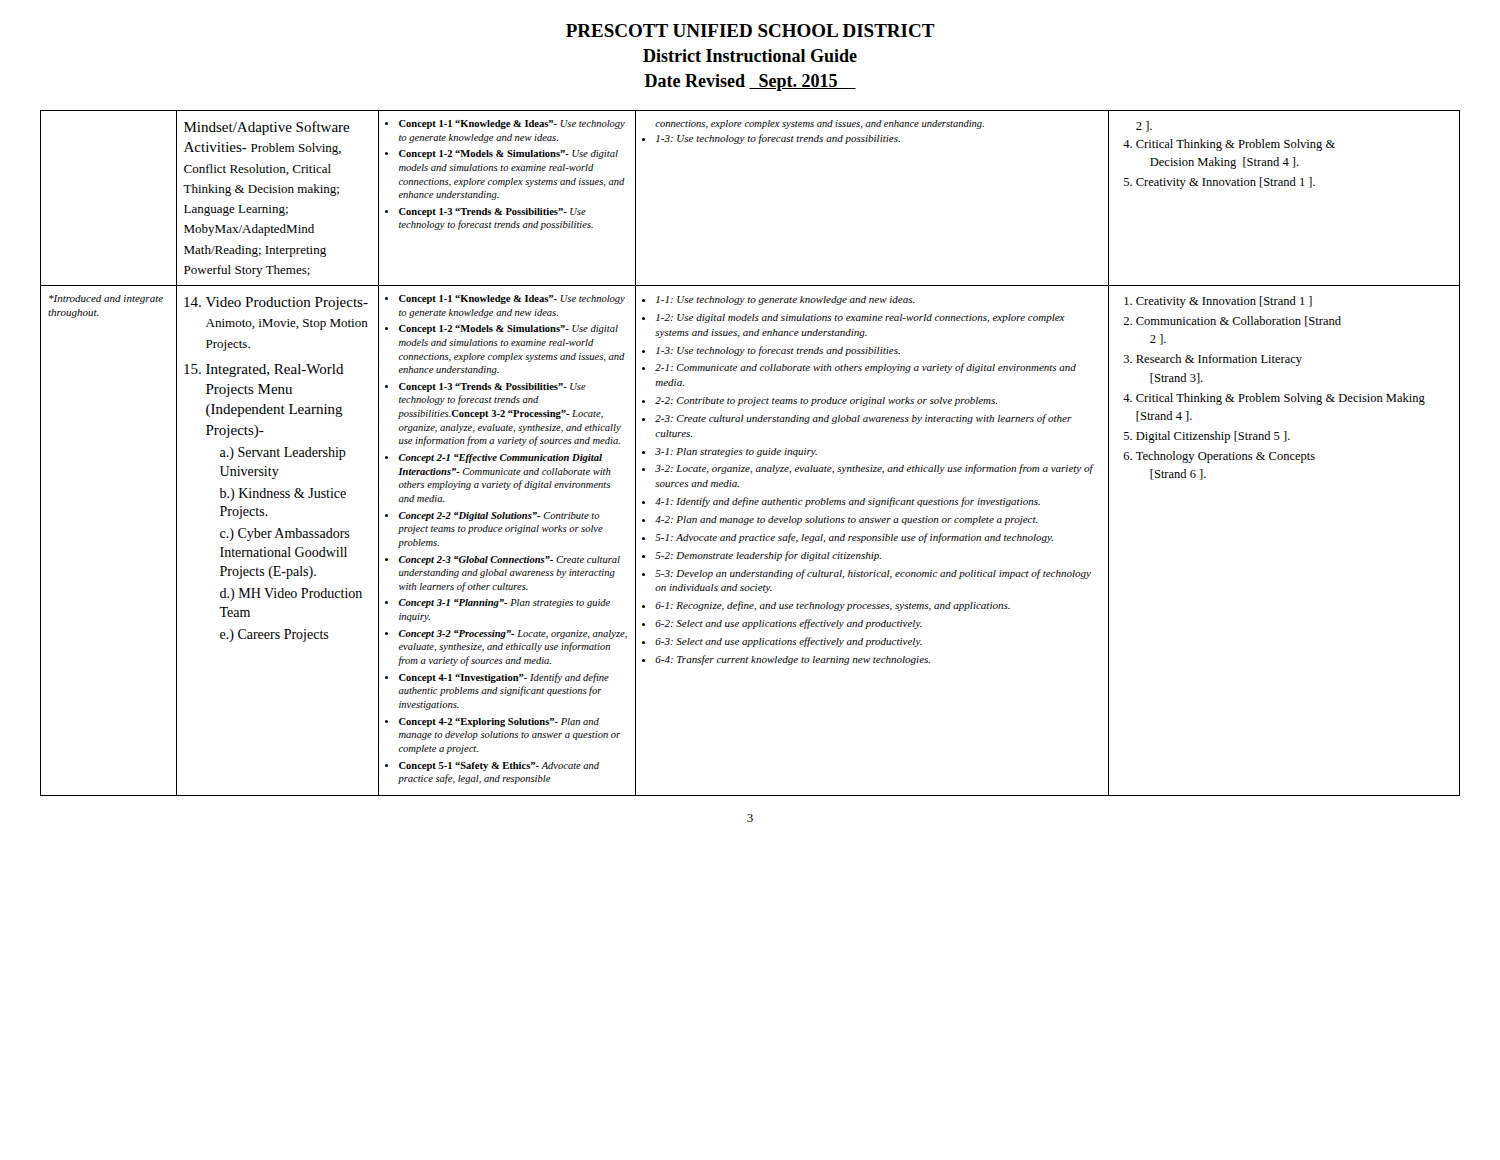PRESCOTT UNIFIED SCHOOL DISTRICT
District Instructional Guide
Date Revised Sept. 2015
| | Mindset/Adaptive Software Activities- Problem Solving, Conflict Resolution, Critical Thinking & Decision making; Language Learning; MobyMax/AdaptedMind Math/Reading; Interpreting Powerful Story Themes; | Concept 1-1 “Knowledge & Ideas”- Use technology to generate knowledge and new ideas. Concept 1-2 “Models & Simulations”- Use digital models and simulations to examine real-world connections, explore complex systems and issues, and enhance understanding. Concept 1-3 “Trends & Possibilities”- Use technology to forecast trends and possibilities. | connections, explore complex systems and issues, and enhance understanding. 1-3: Use technology to forecast trends and possibilities. | 2 ]. Critical Thinking & Problem Solving & Decision Making [Strand 4 ]. Creativity & Innovation [Strand 1 ]. |
| *Introduced and integrate throughout. | Video Production Projects- Animoto, iMovie, Stop Motion Projects. Integrated, Real-World Projects Menu (Independent Learning Projects)- a.) Servant Leadership University b.) Kindness & Justice Projects. c.) Cyber Ambassadors International Goodwill Projects (E-pals). d.) MH Video Production Team e.) Careers Projects | Concept 1-1 “Knowledge & Ideas”- Use technology to generate knowledge and new ideas. Concept 1-2 “Models & Simulations”- Use digital models and simulations to examine real-world connections, explore complex systems and issues, and enhance understanding. Concept 1-3 “Trends & Possibilities”- Use technology to forecast trends and possibilities. Concept 3-2 “Processing”- Locate, organize, analyze, evaluate, synthesize, and ethically use information from a variety of sources and media. Concept 2-1 “Effective Communication Digital Interactions”- Communicate and collaborate with others employing a variety of digital environments and media. Concept 2-2 “Digital Solutions”- Contribute to project teams to produce original works or solve problems. Concept 2-3 “Global Connections”- Create cultural understanding and global awareness by interacting with learners of other cultures. Concept 3-1 “Planning”- Plan strategies to guide inquiry. Concept 3-2 “Processing”- Locate, organize, analyze, evaluate, synthesize, and ethically use information from a variety of sources and media. Concept 4-1 “Investigation”- Identify and define authentic problems and significant questions for investigations. Concept 4-2 “Exploring Solutions”- Plan and manage to develop solutions to answer a question or complete a project. Concept 5-1 “Safety & Ethics”- Advocate and practice safe, legal, and responsible | 1-1: Use technology to generate knowledge and new ideas. 1-2: Use digital models and simulations to examine real-world connections, explore complex systems and issues, and enhance understanding. 1-3: Use technology to forecast trends and possibilities. 2-1: Communicate and collaborate with others employing a variety of digital environments and media. 2-2: Contribute to project teams to produce original works or solve problems. 2-3: Create cultural understanding and global awareness by interacting with learners of other cultures. 3-1: Plan strategies to guide inquiry. 3-2: Locate, organize, analyze, evaluate, synthesize, and ethically use information from a variety of sources and media. 4-1: Identify and define authentic problems and significant questions for investigations. 4-2: Plan and manage to develop solutions to answer a question or complete a project. 5-1: Advocate and practice safe, legal, and responsible use of information and technology. 5-2: Demonstrate leadership for digital citizenship. 5-3: Develop an understanding of cultural, historical, economic and political impact of technology on individuals and society. 6-1: Recognize, define, and use technology processes, systems, and applications. 6-2: Select and use applications effectively and productively. 6-3: Select and use applications effectively and productively. 6-4: Transfer current knowledge to learning new technologies. | Creativity & Innovation [Strand 1 ] Communication & Collaboration [Strand 2 ]. Research & Information Literacy [Strand 3]. Critical Thinking & Problem Solving & Decision Making [Strand 4 ]. Digital Citizenship [Strand 5 ]. Technology Operations & Concepts [Strand 6 ]. |
3